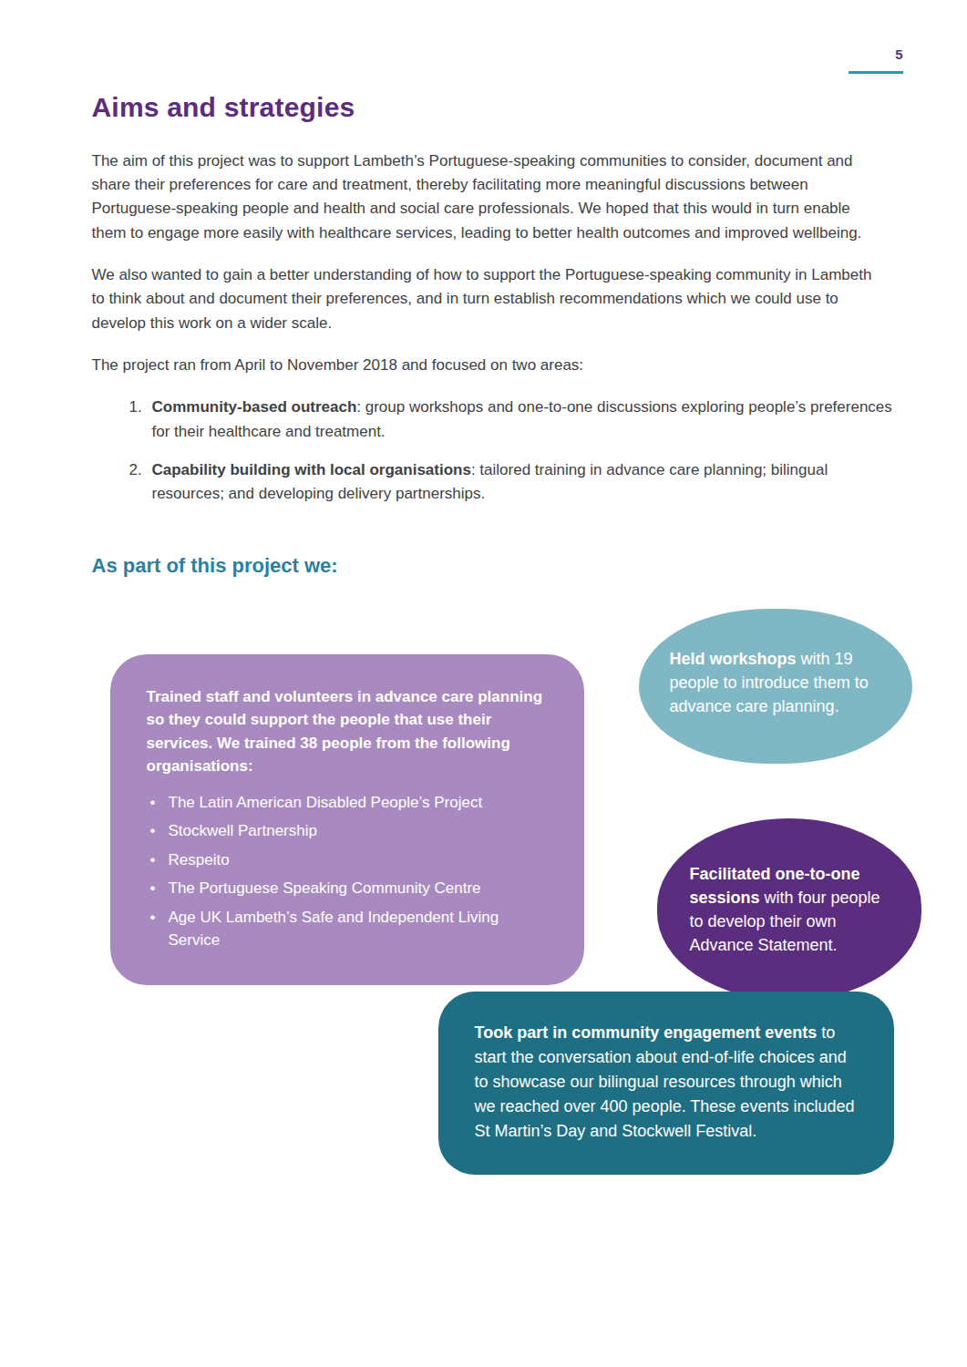5
Aims and strategies
The aim of this project was to support Lambeth’s Portuguese-speaking communities to consider, document and share their preferences for care and treatment, thereby facilitating more meaningful discussions between Portuguese-speaking people and health and social care professionals. We hoped that this would in turn enable them to engage more easily with healthcare services, leading to better health outcomes and improved wellbeing.
We also wanted to gain a better understanding of how to support the Portuguese-speaking community in Lambeth to think about and document their preferences, and in turn establish recommendations which we could use to develop this work on a wider scale.
The project ran from April to November 2018 and focused on two areas:
Community-based outreach: group workshops and one-to-one discussions exploring people’s preferences for their healthcare and treatment.
Capability building with local organisations: tailored training in advance care planning; bilingual resources; and developing delivery partnerships.
As part of this project we:
Held workshops with 19 people to introduce them to advance care planning.
Trained staff and volunteers in advance care planning so they could support the people that use their services. We trained 38 people from the following organisations:
The Latin American Disabled People’s Project
Stockwell Partnership
Respeito
The Portuguese Speaking Community Centre
Age UK Lambeth’s Safe and Independent Living Service
Facilitated one-to-one sessions with four people to develop their own Advance Statement.
Took part in community engagement events to start the conversation about end-of-life choices and to showcase our bilingual resources through which we reached over 400 people. These events included St Martin’s Day and Stockwell Festival.